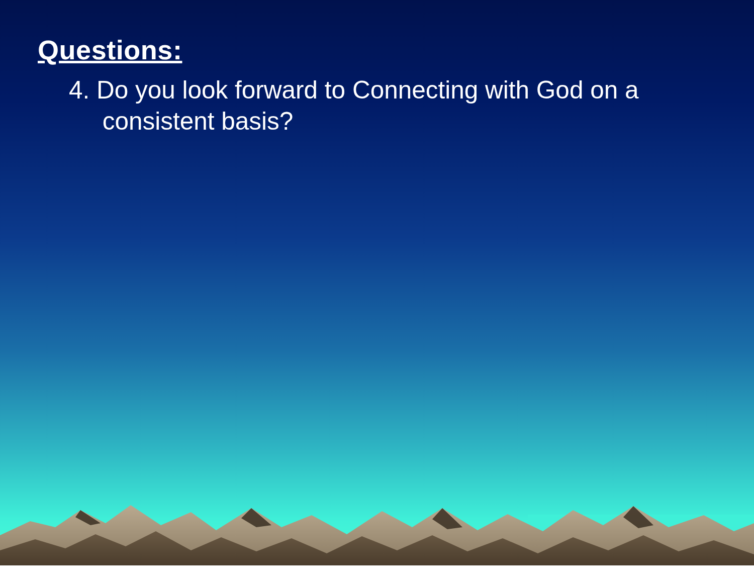Questions:
4. Do you look forward to Connecting with God on a consistent basis?